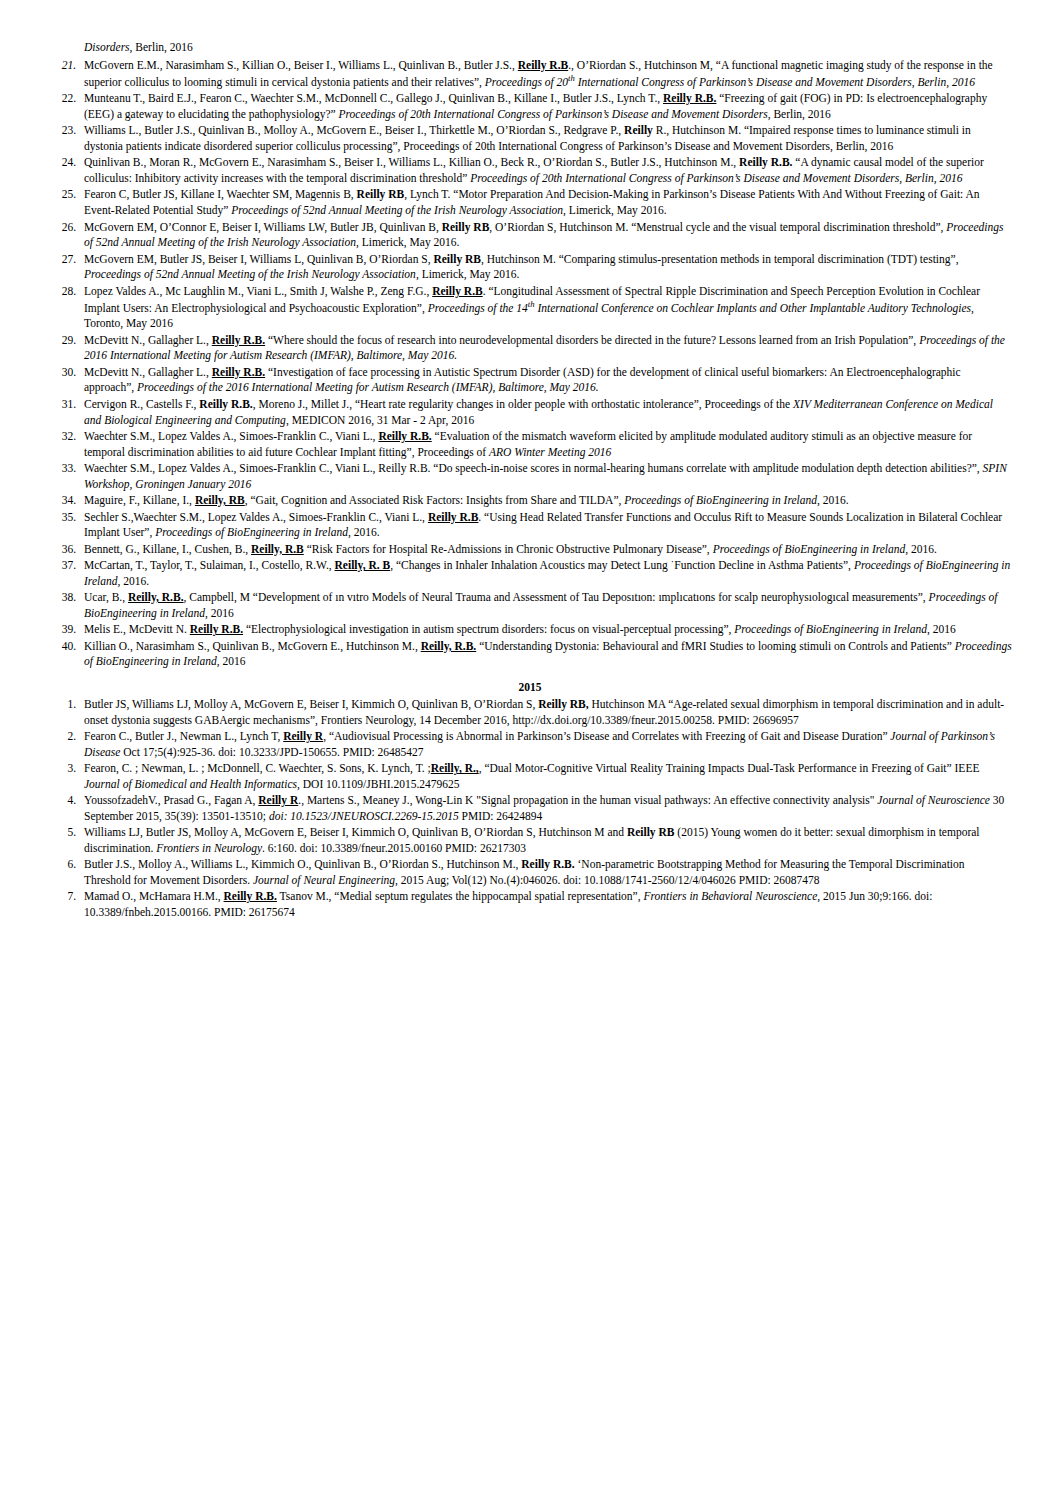Disorders, Berlin, 2016
21. McGovern E.M., Narasimham S., Killian O., Beiser I., Williams L., Quinlivan B., Butler J.S., Reilly R.B., O’Riordan S., Hutchinson M, “A functional magnetic imaging study of the response in the superior colliculus to looming stimuli in cervical dystonia patients and their relatives”, Proceedings of 20th International Congress of Parkinson’s Disease and Movement Disorders, Berlin, 2016
22. Munteanu T., Baird E.J., Fearon C., Waechter S.M., McDonnell C., Gallego J., Quinlivan B., Killane I., Butler J.S., Lynch T., Reilly R.B. “Freezing of gait (FOG) in PD: Is electroencephalography (EEG) a gateway to elucidating the pathophysiology?” Proceedings of 20th International Congress of Parkinson’s Disease and Movement Disorders, Berlin, 2016
23. Williams L., Butler J.S., Quinlivan B., Molloy A., McGovern E., Beiser I., Thirkettle M., O’Riordan S., Redgrave P., Reilly R., Hutchinson M. “Impaired response times to luminance stimuli in dystonia patients indicate disordered superior colliculus processing”, Proceedings of 20th International Congress of Parkinson’s Disease and Movement Disorders, Berlin, 2016
24. Quinlivan B., Moran R., McGovern E., Narasimham S., Beiser I., Williams L., Killian O., Beck R., O’Riordan S., Butler J.S., Hutchinson M., Reilly R.B. “A dynamic causal model of the superior colliculus: Inhibitory activity increases with the temporal discrimination threshold” Proceedings of 20th International Congress of Parkinson’s Disease and Movement Disorders, Berlin, 2016
25. Fearon C, Butler JS, Killane I, Waechter SM, Magennis B, Reilly RB, Lynch T. “Motor Preparation And Decision-Making in Parkinson’s Disease Patients With And Without Freezing of Gait: An Event-Related Potential Study” Proceedings of 52nd Annual Meeting of the Irish Neurology Association, Limerick, May 2016.
26. McGovern EM, O’Connor E, Beiser I, Williams LW, Butler JB, Quinlivan B, Reilly RB, O’Riordan S, Hutchinson M. “Menstrual cycle and the visual temporal discrimination threshold”, Proceedings of 52nd Annual Meeting of the Irish Neurology Association, Limerick, May 2016.
27. McGovern EM, Butler JS, Beiser I, Williams L, Quinlivan B, O’Riordan S, Reilly RB, Hutchinson M. “Comparing stimulus-presentation methods in temporal discrimination (TDT) testing”, Proceedings of 52nd Annual Meeting of the Irish Neurology Association, Limerick, May 2016.
28. Lopez Valdes A., Mc Laughlin M., Viani L., Smith J, Walshe P., Zeng F.G., Reilly R.B. “Longitudinal Assessment of Spectral Ripple Discrimination and Speech Perception Evolution in Cochlear Implant Users: An Electrophysiological and Psychoacoustic Exploration”, Proceedings of the 14th International Conference on Cochlear Implants and Other Implantable Auditory Technologies, Toronto, May 2016
29. McDevitt N., Gallagher L., Reilly R.B. “Where should the focus of research into neurodevelopmental disorders be directed in the future? Lessons learned from an Irish Population”, Proceedings of the 2016 International Meeting for Autism Research (IMFAR), Baltimore, May 2016.
30. McDevitt N., Gallagher L., Reilly R.B. “Investigation of face processing in Autistic Spectrum Disorder (ASD) for the development of clinical useful biomarkers: An Electroencephalographic approach”, Proceedings of the 2016 International Meeting for Autism Research (IMFAR), Baltimore, May 2016.
31. Cervigon R., Castells F., Reilly R.B., Moreno J., Millet J., “Heart rate regularity changes in older people with orthostatic intolerance”, Proceedings of the XIV Mediterranean Conference on Medical and Biological Engineering and Computing, MEDICON 2016, 31 Mar - 2 Apr, 2016
32. Waechter S.M., Lopez Valdes A., Simoes-Franklin C., Viani L., Reilly R.B. “Evaluation of the mismatch waveform elicited by amplitude modulated auditory stimuli as an objective measure for temporal discrimination abilities to aid future Cochlear Implant fitting”, Proceedings of ARO Winter Meeting 2016
33. Waechter S.M., Lopez Valdes A., Simoes-Franklin C., Viani L., Reilly R.B. “Do speech-in-noise scores in normal-hearing humans correlate with amplitude modulation depth detection abilities?”, SPIN Workshop, Groningen January 2016
34. Maguire, F., Killane, I., Reilly, RB, “Gait, Cognition and Associated Risk Factors: Insights from Share and TILDA”, Proceedings of BioEngineering in Ireland, 2016.
35. Sechler S.,Waechter S.M., Lopez Valdes A., Simoes-Franklin C., Viani L., Reilly R.B. “Using Head Related Transfer Functions and Occulus Rift to Measure Sounds Localization in Bilateral Cochlear Implant User”, Proceedings of BioEngineering in Ireland, 2016.
36. Bennett, G., Killane, I., Cushen, B., Reilly, R.B “Risk Factors for Hospital Re-Admissions in Chronic Obstructive Pulmonary Disease”, Proceedings of BioEngineering in Ireland, 2016.
37. McCartan, T., Taylor, T., Sulaiman, I., Costello, R.W., Reilly, R. B, “Changes in Inhaler Inhalation Acoustics may Detect Lung ˙Function Decline in Asthma Patients”, Proceedings of BioEngineering in Ireland, 2016.
38. Ucar, B., Reilly, R.B., Campbell, M “Development of ın vıtro Models of Neural Trauma and Assessment of Tau Deposıtıon: ımplıcatıons for scalp neurophysıologıcal measurements”, Proceedings of BioEngineering in Ireland, 2016
39. Melis E., McDevitt N. Reilly R.B. “Electrophysiological investigation in autism spectrum disorders: focus on visual-perceptual processing”, Proceedings of BioEngineering in Ireland, 2016
40. Killian O., Narasimham S., Quinlivan B., McGovern E., Hutchinson M., Reilly, R.B. “Understanding Dystonia: Behavioural and fMRI Studies to looming stimuli on Controls and Patients” Proceedings of BioEngineering in Ireland, 2016
2015
1. Butler JS, Williams LJ, Molloy A, McGovern E, Beiser I, Kimmich O, Quinlivan B, O’Riordan S, Reilly RB, Hutchinson MA “Age-related sexual dimorphism in temporal discrimination and in adult-onset dystonia suggests GABAergic mechanisms”, Frontiers Neurology, 14 December 2016, http://dx.doi.org/10.3389/fneur.2015.00258. PMID: 26696957
2. Fearon C., Butler J., Newman L., Lynch T, Reilly R, “Audiovisual Processing is Abnormal in Parkinson’s Disease and Correlates with Freezing of Gait and Disease Duration” Journal of Parkinson’s Disease Oct 17;5(4):925-36. doi: 10.3233/JPD-150655. PMID: 26485427
3. Fearon, C. ; Newman, L. ; McDonnell, C. Waechter, S. Sons, K. Lynch, T. ;Reilly, R.,, “Dual Motor-Cognitive Virtual Reality Training Impacts Dual-Task Performance in Freezing of Gait” IEEE Journal of Biomedical and Health Informatics, DOI 10.1109/JBHI.2015.2479625
4. YoussofzadehV., Prasad G., Fagan A, Reilly R., Martens S., Meaney J., Wong-Lin K "Signal propagation in the human visual pathways: An effective connectivity analysis" Journal of Neuroscience 30 September 2015, 35(39): 13501-13510; doi: 10.1523/JNEUROSCI.2269-15.2015 PMID: 26424894
5. Williams LJ, Butler JS, Molloy A, McGovern E, Beiser I, Kimmich O, Quinlivan B, O’Riordan S, Hutchinson M and Reilly RB (2015) Young women do it better: sexual dimorphism in temporal discrimination. Frontiers in Neurology. 6:160. doi: 10.3389/fneur.2015.00160 PMID: 26217303
6. Butler J.S., Molloy A., Williams L., Kimmich O., Quinlivan B., O’Riordan S., Hutchinson M., Reilly R.B. ‘Non-parametric Bootstrapping Method for Measuring the Temporal Discrimination Threshold for Movement Disorders. Journal of Neural Engineering, 2015 Aug; Vol(12) No.(4):046026. doi: 10.1088/1741-2560/12/4/046026 PMID: 26087478
7. Mamad O., McHamara H.M., Reilly R.B. Tsanov M., “Medial septum regulates the hippocampal spatial representation”, Frontiers in Behavioral Neuroscience, 2015 Jun 30;9:166. doi: 10.3389/fnbeh.2015.00166. PMID: 26175674